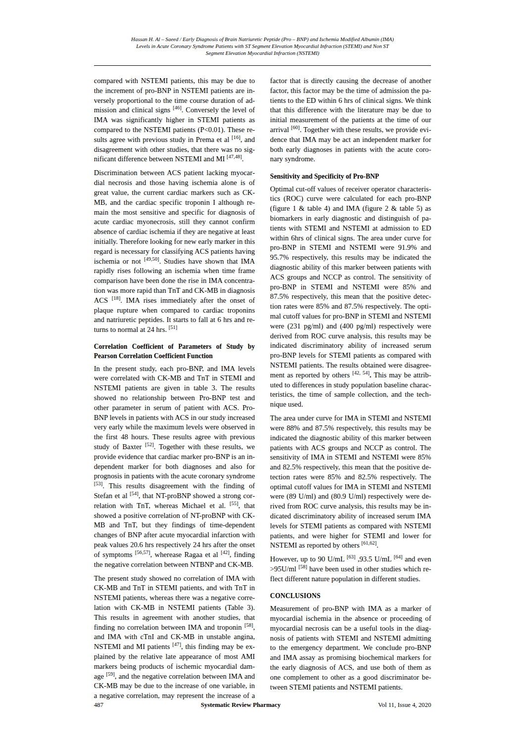Hassan H. Al – Saeed / Early Diagnosis of Brain Natriuretic Peptide (Pro – BNP) and Ischemia Modified Albumin (IMA)
Levels in Acute Coronary Syndrome Patients with ST Segment Elevation Myocardial Infraction (STEMI) and Non ST
Segment Elevation Myocardial Infraction (NSTEMI)
compared with NSTEMI patients, this may be due to the increment of pro-BNP in NSTEMI patients are inversely proportional to the time course duration of admission and clinical signs [46]. Conversely the level of IMA was significantly higher in STEMI patients as compared to the NSTEMI patients (P<0.01). These results agree with previous study in Prema et al [16], and disagreement with other studies, that there was no significant difference between NSTEMI and MI [47,48].
Discrimination between ACS patient lacking myocardial necrosis and those having ischemia alone is of great value, the current cardiac markers such as CK-MB, and the cardiac specific troponin I although remain the most sensitive and specific for diagnosis of acute cardiac myonecrosis, still they cannot confirm absence of cardiac ischemia if they are negative at least initially. Therefore looking for new early marker in this regard is necessary for classifying ACS patients having ischemia or not [49,50]. Studies have shown that IMA rapidly rises following an ischemia when time frame comparison have been done the rise in IMA concentration was more rapid than TnT and CK-MB in diagnosis ACS [18]. IMA rises immediately after the onset of plaque rupture when compared to cardiac troponins and natriuretic peptides. It starts to fall at 6 hrs and returns to normal at 24 hrs. [51]
Correlation Coefficient of Parameters of Study by Pearson Correlation Coefficient Function
In the present study, each pro-BNP, and IMA levels were correlated with CK-MB and TnT in STEMI and NSTEMI patients are given in table 3. The results showed no relationship between Pro-BNP test and other parameter in serum of patient with ACS. Pro-BNP levels in patients with ACS in our study increased very early while the maximum levels were observed in the first 48 hours. These results agree with previous study of Baxter [52]. Together with these results, we provide evidence that cardiac marker pro-BNP is an independent marker for both diagnoses and also for prognosis in patients with the acute coronary syndrome [53]. This results disagreement with the finding of Stefan et al [54], that NT-proBNP showed a strong correlation with TnT, whereas Michael et al. [55], that showed a positive correlation of NT-proBNP with CK-MB and TnT, but they findings of time-dependent changes of BNP after acute myocardial infarction with peak values 20.6 hrs respectively 24 hrs after the onset of symptoms [56,57], wherease Ragaa et al [42], finding the negative correlation between NTBNP and CK-MB.
The present study showed no correlation of IMA with CK-MB and TnT in STEMI patients, and with TnT in NSTEMI patients, whereas there was a negative correlation with CK-MB in NSTEMI patients (Table 3). This results in agreement with another studies, that finding no correlation between IMA and troponin [58], and IMA with cTnI and CK-MB in unstable angina, NSTEMI and MI patients [47], this finding may be explained by the relative late appearance of most AMI markers being products of ischemic myocardial damage [59], and the negative correlation between IMA and CK-MB may be due to the increase of one variable, in a negative correlation, may represent the increase of a factor that is directly causing the decrease of another factor, this factor may be the time of admission the patients to the ED within 6 hrs of clinical signs. We think that this difference with the literature may be due to initial measurement of the patients at the time of our arrival [60]. Together with these results, we provide evidence that IMA may be act an independent marker for both early diagnoses in patients with the acute coronary syndrome.
Sensitivity and Specificity of Pro-BNP
Optimal cut-off values of receiver operator characteristics (ROC) curve were calculated for each pro-BNP (figure 1 & table 4) and IMA (figure 2 & table 5) as biomarkers in early diagnostic and distinguish of patients with STEMI and NSTEMI at admission to ED within 6hrs of clinical signs. The area under curve for pro-BNP in STEMI and NSTEMI were 91.9% and 95.7% respectively, this results may be indicated the diagnostic ability of this marker between patients with ACS groups and NCCP as control. The sensitivity of pro-BNP in STEMI and NSTEMI were 85% and 87.5% respectively, this mean that the positive detection rates were 85% and 87.5% respectively. The optimal cutoff values for pro-BNP in STEMI and NSTEMI were (231 pg/ml) and (400 pg/ml) respectively were derived from ROC curve analysis, this results may be indicated discriminatory ability of increased serum pro-BNP levels for STEMI patients as compared with NSTEMI patients. The results obtained were disagreement as reported by others [42, 54]. This may be attributed to differences in study population baseline characteristics, the time of sample collection, and the technique used.
The area under curve for IMA in STEMI and NSTEMI were 88% and 87.5% respectively, this results may be indicated the diagnostic ability of this marker between patients with ACS groups and NCCP as control. The sensitivity of IMA in STEMI and NSTEMI were 85% and 82.5% respectively, this mean that the positive detection rates were 85% and 82.5% respectively. The optimal cutoff values for IMA in STEMI and NSTEMI were (89 U/ml) and (80.9 U/ml) respectively were derived from ROC curve analysis, this results may be indicated discriminatory ability of increased serum IMA levels for STEMI patients as compared with NSTEMI patients, and were higher for STEMI and lower for NSTEMI as reported by others [61,62].
However, up to 90 U/mL [63] ,93.5 U/mL [64] and even >95U/ml [58] have been used in other studies which reflect different nature population in different studies.
Conclusions
Measurement of pro-BNP with IMA as a marker of myocardial ischemia in the absence or proceeding of myocardial necrosis can be a useful tools in the diagnosis of patients with STEMI and NSTEMI admitting to the emergency department. We conclude pro-BNP and IMA assay as promising biochemical markers for the early diagnosis of ACS, and use both of them as one complement to other as a good discriminator between STEMI patients and NSTEMI patients.
487
Systematic Review Pharmacy
Vol 11, Issue 4, 2020